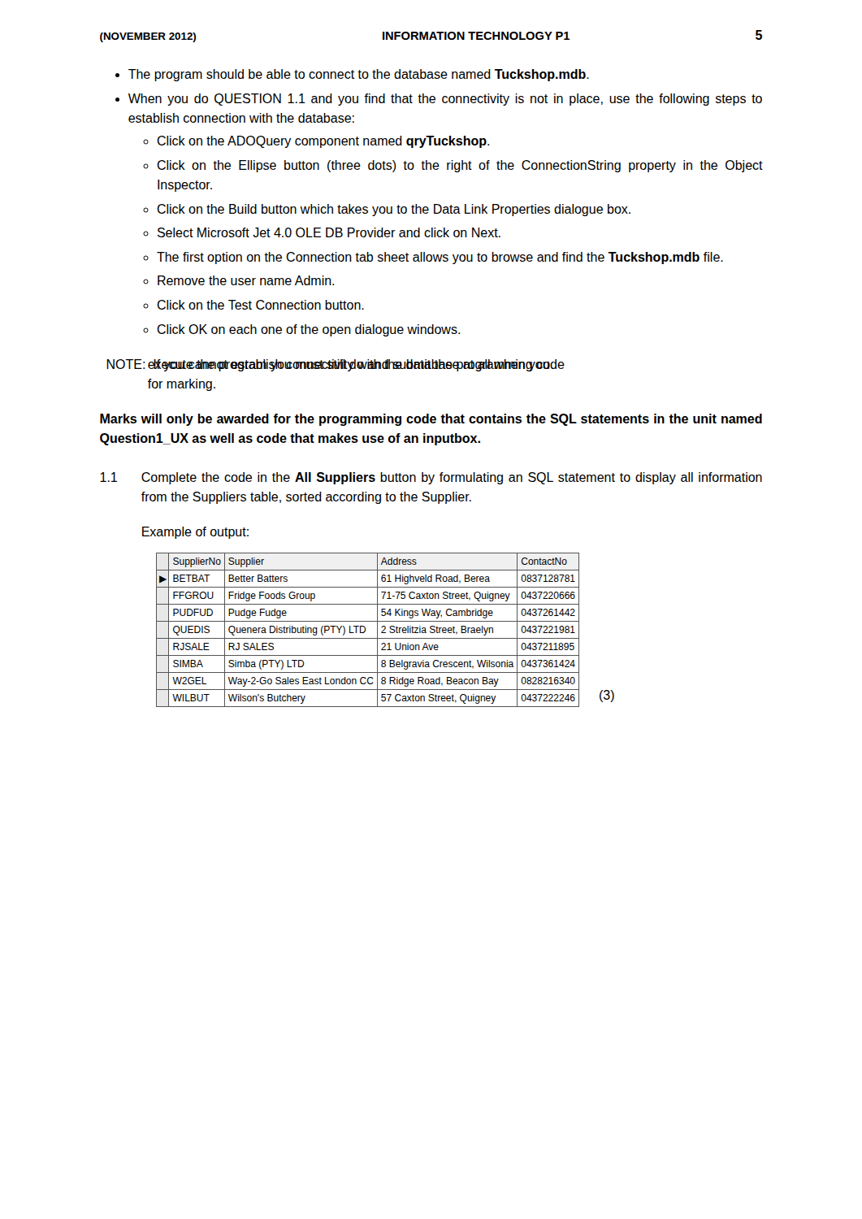(NOVEMBER 2012) INFORMATION TECHNOLOGY P1 5
The program should be able to connect to the database named Tuckshop.mdb.
When you do QUESTION 1.1 and you find that the connectivity is not in place, use the following steps to establish connection with the database:
Click on the ADOQuery component named qryTuckshop.
Click on the Ellipse button (three dots) to the right of the ConnectionString property in the Object Inspector.
Click on the Build button which takes you to the Data Link Properties dialogue box.
Select Microsoft Jet 4.0 OLE DB Provider and click on Next.
The first option on the Connection tab sheet allows you to browse and find the Tuckshop.mdb file.
Remove the user name Admin.
Click on the Test Connection button.
Click OK on each one of the open dialogue windows.
NOTE: If you cannot establish connectivity with the database at all when you execute the program you must still do and submit the programming code
for marking.
Marks will only be awarded for the programming code that contains the SQL statements in the unit named Question1_UX as well as code that makes use of an inputbox.
1.1
Complete the code in the All Suppliers button by formulating an SQL statement to display all information from the Suppliers table, sorted according to the Supplier.
Example of output:
| | SupplierNo | Supplier | Address | ContactNo |
| ▶ | BETBAT | Better Batters | 61 Highveld Road, Berea | 0837128781 |
| | FFGROU | Fridge Foods Group | 71-75 Caxton Street, Quigney | 0437220666 |
| | PUDFUD | Pudge Fudge | 54 Kings Way, Cambridge | 0437261442 |
| | QUEDIS | Quenera Distributing (PTY) LTD | 2 Strelitzia Street, Braelyn | 0437221981 |
| | RJSALE | RJ SALES | 21 Union Ave | 0437211895 |
| | SIMBA | Simba (PTY) LTD | 8 Belgravia Crescent, Wilsonia | 0437361424 |
| | W2GEL | Way-2-Go Sales East London CC | 8 Ridge Road, Beacon Bay | 0828216340 |
| | WILBUT | Wilson's Butchery | 57 Caxton Street, Quigney | 0437222246 |
(3)